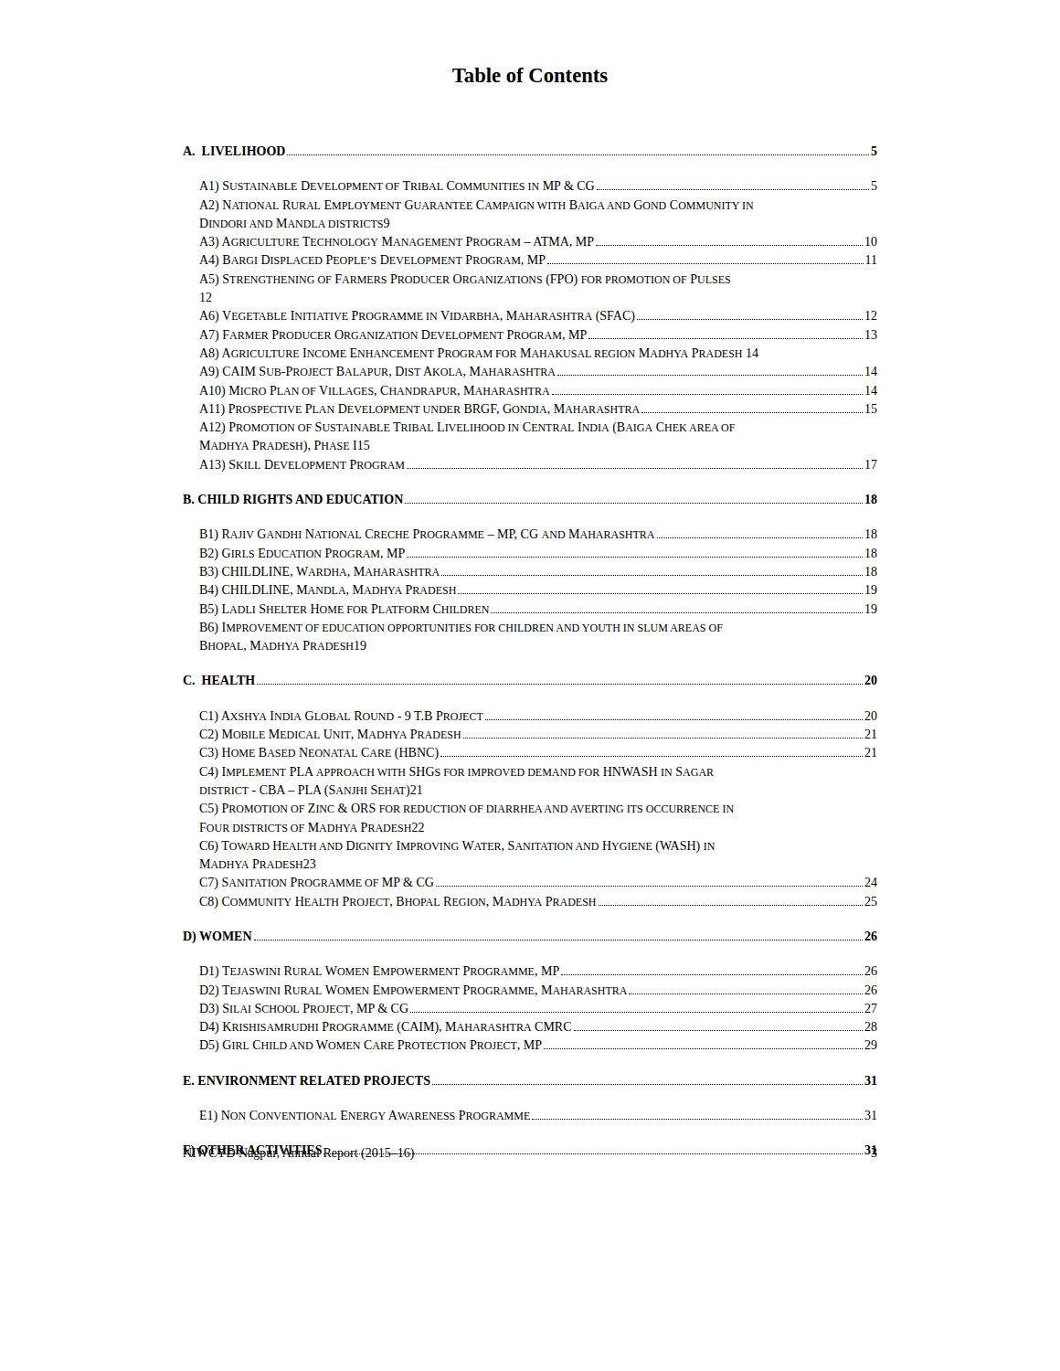Table of Contents
A. LIVELIHOOD 5
A1) SUSTAINABLE DEVELOPMENT OF TRIBAL COMMUNITIES IN MP & CG 5
A2) NATIONAL RURAL EMPLOYMENT GUARANTEE CAMPAIGN WITH BAIGA AND GOND COMMUNITY IN
DINDORI AND MANDLA DISTRICTS 9
A3) AGRICULTURE TECHNOLOGY MANAGEMENT PROGRAM – ATMA, MP 10
A4) BARGI DISPLACED PEOPLE’S DEVELOPMENT PROGRAM, MP 11
A5) STRENGTHENING OF FARMERS PRODUCER ORGANIZATIONS (FPO) FOR PROMOTION OF PULSES
12
A6) VEGETABLE INITIATIVE PROGRAMME IN VIDARBHA, MAHARASHTRA (SFAC) 12
A7) FARMER PRODUCER ORGANIZATION DEVELOPMENT PROGRAM, MP 13
A8) AGRICULTURE INCOME ENHANCEMENT PROGRAM FOR MAHAKUSAL REGION MADHYA PRADESH 14
A9) CAIM SUB-PROJECT BALAPUR, DIST AKOLA, MAHARASHTRA 14
A10) MICRO PLAN OF VILLAGES, CHANDRAPUR, MAHARASHTRA 14
A11) PROSPECTIVE PLAN DEVELOPMENT UNDER BRGF, GONDIA, MAHARASHTRA 15
A12) PROMOTION OF SUSTAINABLE TRIBAL LIVELIHOOD IN CENTRAL INDIA (BAIGA CHEK AREA OF
MADHYA PRADESH), PHASE I 15
A13) SKILL DEVELOPMENT PROGRAM 17
B. CHILD RIGHTS AND EDUCATION 18
B1) RAJIV GANDHI NATIONAL CRECHE PROGRAMME – MP, CG AND MAHARASHTRA 18
B2) GIRLS EDUCATION PROGRAM, MP 18
B3) CHILDLINE, WARDHA, MAHARASHTRA 18
B4) CHILDLINE, MANDLA, MADHYA PRADESH 19
B5) LADLI SHELTER HOME FOR PLATFORM CHILDREN 19
B6) IMPROVEMENT OF EDUCATION OPPORTUNITIES FOR CHILDREN AND YOUTH IN SLUM AREAS OF
BHOPAL, MADHYA PRADESH 19
C. HEALTH 20
C1) AXSHYA INDIA GLOBAL ROUND - 9 T.B PROJECT 20
C2) MOBILE MEDICAL UNIT, MADHYA PRADESH 21
C3) HOME BASED NEONATAL CARE (HBNC) 21
C4) IMPLEMENT PLA APPROACH WITH SHGS FOR IMPROVED DEMAND FOR HNWASH IN SAGAR
DISTRICT - CBA – PLA (SANJHI SEHAT) 21
C5) PROMOTION OF ZINC & ORS FOR REDUCTION OF DIARRHEA AND AVERTING ITS OCCURRENCE IN
FOUR DISTRICTS OF MADHYA PRADESH 22
C6) TOWARD HEALTH AND DIGNITY IMPROVING WATER, SANITATION AND HYGIENE (WASH) IN
MADHYA PRADESH 23
C7) SANITATION PROGRAMME OF MP & CG 24
C8) COMMUNITY HEALTH PROJECT, BHOPAL REGION, MADHYA PRADESH 25
D) WOMEN 26
D1) TEJASWINI RURAL WOMEN EMPOWERMENT PROGRAMME, MP 26
D2) TEJASWINI RURAL WOMEN EMPOWERMENT PROGRAMME, MAHARASHTRA 26
D3) SILAI SCHOOL PROJECT, MP & CG 27
D4) KRISHISAMRUDHI PROGRAMME (CAIM), MAHARASHTRA CMRC 28
D5) GIRL CHILD AND WOMEN CARE PROTECTION PROJECT, MP 29
E. ENVIRONMENT RELATED PROJECTS 31
E1) NON CONVENTIONAL ENERGY AWARENESS PROGRAMME 31
F) OTHER ACTIVITIES 31
NIWCYD Nagpur, Annual Report (2015–16) 3